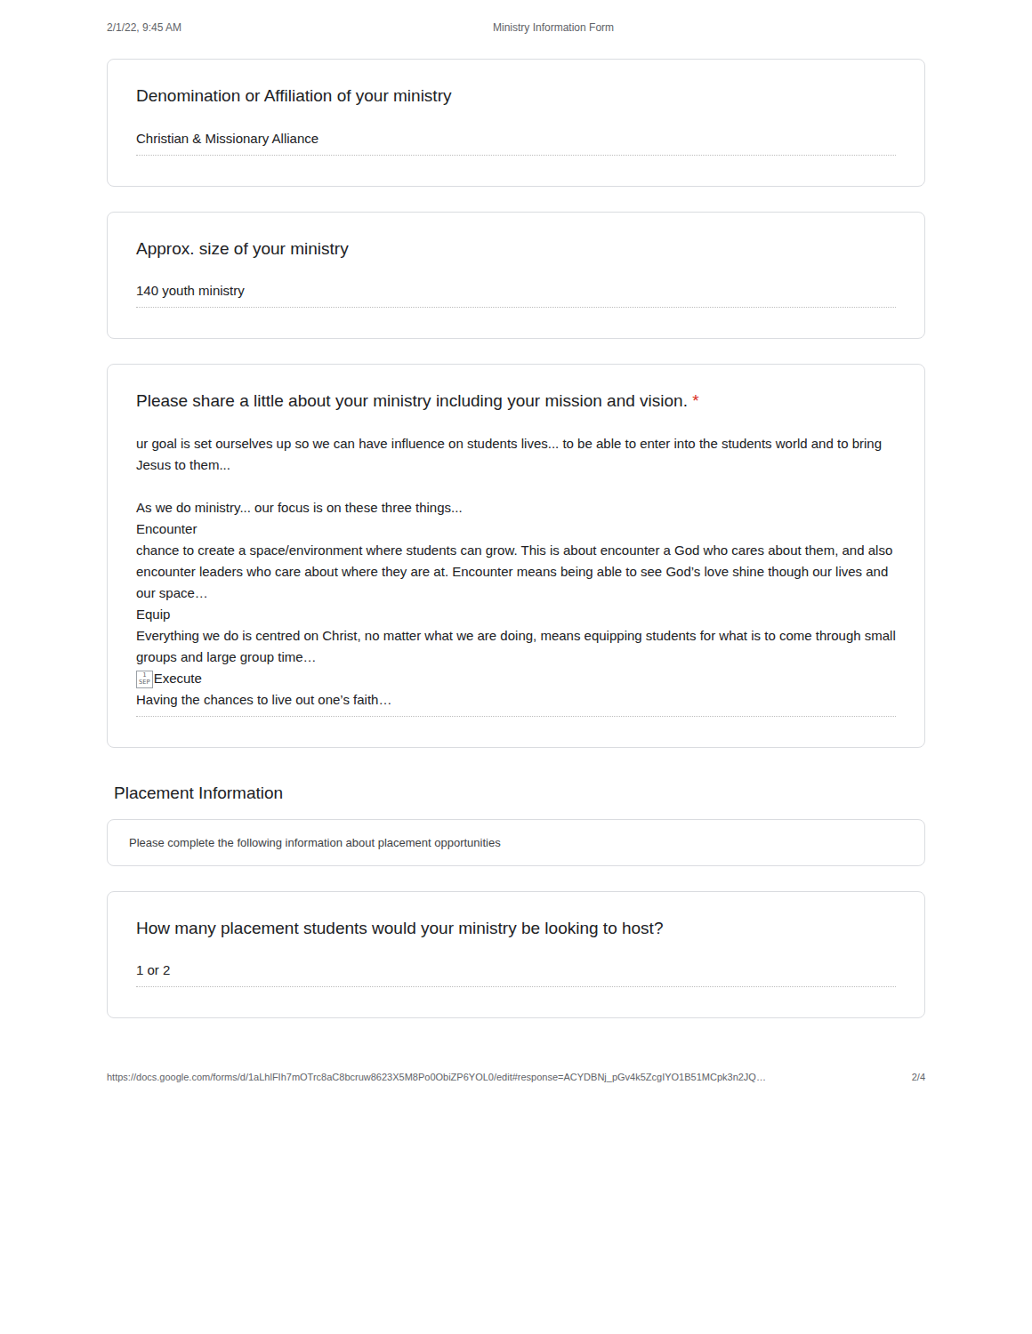2/1/22, 9:45 AM
Ministry Information Form
Denomination or Affiliation of your ministry
Christian & Missionary Alliance
Approx. size of your ministry
140 youth ministry
Please share a little about your ministry including your mission and vision. *
ur goal is set ourselves up so we can have influence on students lives... to be able to enter into the students world and to bring Jesus to them... As we do ministry... our focus is on these three things... Encounter chance to create a space/environment where students can grow. This is about encounter a God who cares about them, and also encounter leaders who care about where they are at. Encounter means being able to see God’s love shine though our lives and our space… Equip Everything we do is centred on Christ, no matter what we are doing, means equipping students for what is to come through small groups and large group time… 1
SEPExecute Having the chances to live out one’s faith…
Placement Information
Please complete the following information about placement opportunities
How many placement students would your ministry be looking to host?
1 or 2
https://docs.google.com/forms/d/1aLhlFIh7mOTrc8aC8bcruw8623X5M8Po0ObiZP6YOL0/edit#response=ACYDBNj_pGv4k5ZcgIYO1B51MCpk3n2JQ…
2/4